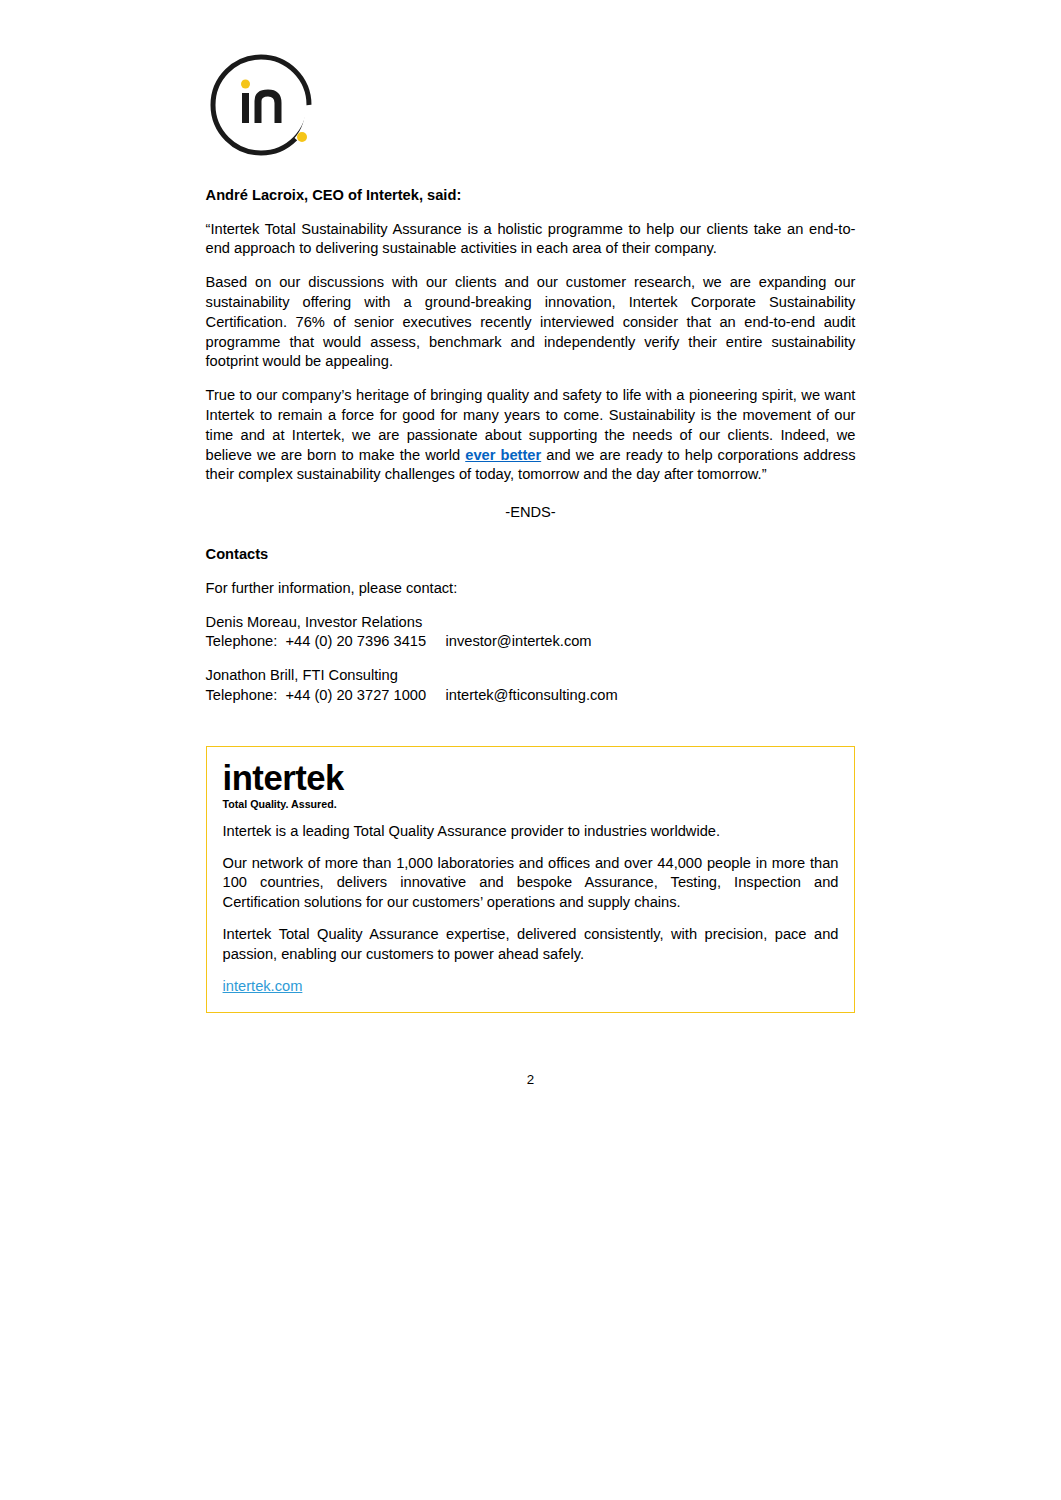André Lacroix, CEO of Intertek, said:
“Intertek Total Sustainability Assurance is a holistic programme to help our clients take an end-to-end approach to delivering sustainable activities in each area of their company.
Based on our discussions with our clients and our customer research, we are expanding our sustainability offering with a ground-breaking innovation, Intertek Corporate Sustainability Certification. 76% of senior executives recently interviewed consider that an end-to-end audit programme that would assess, benchmark and independently verify their entire sustainability footprint would be appealing.
True to our company’s heritage of bringing quality and safety to life with a pioneering spirit, we want Intertek to remain a force for good for many years to come. Sustainability is the movement of our time and at Intertek, we are passionate about supporting the needs of our clients. Indeed, we believe we are born to make the world ever better and we are ready to help corporations address their complex sustainability challenges of today, tomorrow and the day after tomorrow.”
-ENDS-
Contacts
For further information, please contact:
Denis Moreau, Investor Relations
Telephone:+44 (0) 20 7396 3415investor@intertek.com
Jonathon Brill, FTI Consulting
Telephone:+44 (0) 20 3727 1000intertek@fticonsulting.com
intertek
Total Quality. Assured.
Intertek is a leading Total Quality Assurance provider to industries worldwide.
Our network of more than 1,000 laboratories and offices and over 44,000 people in more than 100 countries, delivers innovative and bespoke Assurance, Testing, Inspection and Certification solutions for our customers’ operations and supply chains.
Intertek Total Quality Assurance expertise, delivered consistently, with precision, pace and passion, enabling our customers to power ahead safely.
intertek.com
2